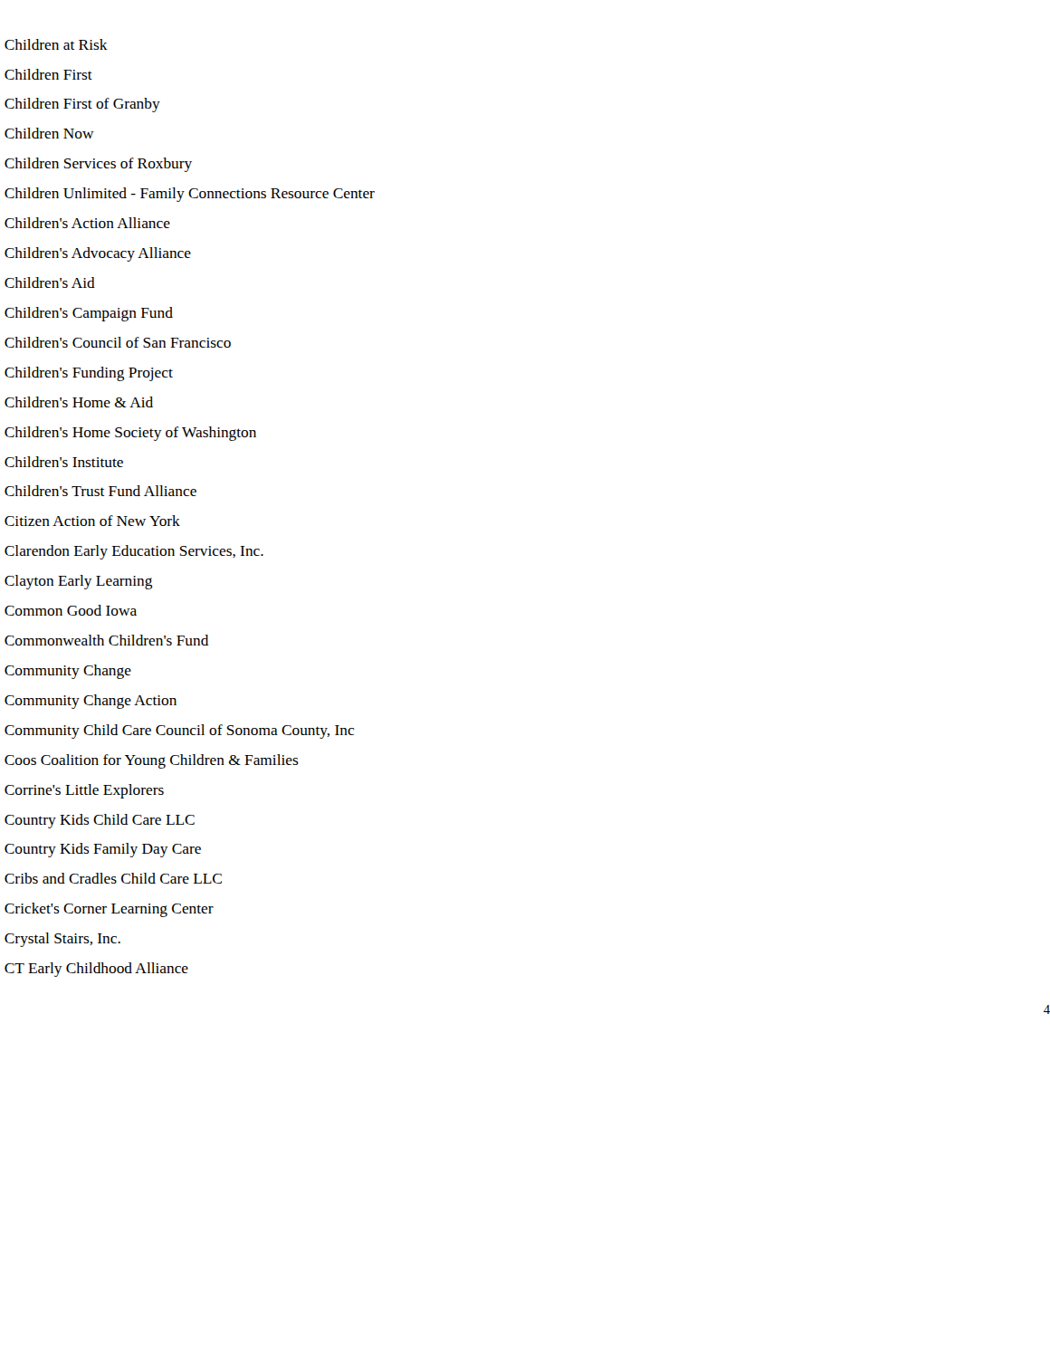Children at Risk
Children First
Children First of Granby
Children Now
Children Services of Roxbury
Children Unlimited - Family Connections Resource Center
Children's Action Alliance
Children's Advocacy Alliance
Children's Aid
Children's Campaign Fund
Children's Council of San Francisco
Children's Funding Project
Children's Home & Aid
Children's Home Society of Washington
Children's Institute
Children's Trust Fund Alliance
Citizen Action of New York
Clarendon Early Education Services, Inc.
Clayton Early Learning
Common Good Iowa
Commonwealth Children's Fund
Community Change
Community Change Action
Community Child Care Council of Sonoma County, Inc
Coos Coalition for Young Children & Families
Corrine's Little Explorers
Country Kids Child Care LLC
Country Kids Family Day Care
Cribs and Cradles Child Care LLC
Cricket's Corner Learning Center
Crystal Stairs, Inc.
CT Early Childhood Alliance
4